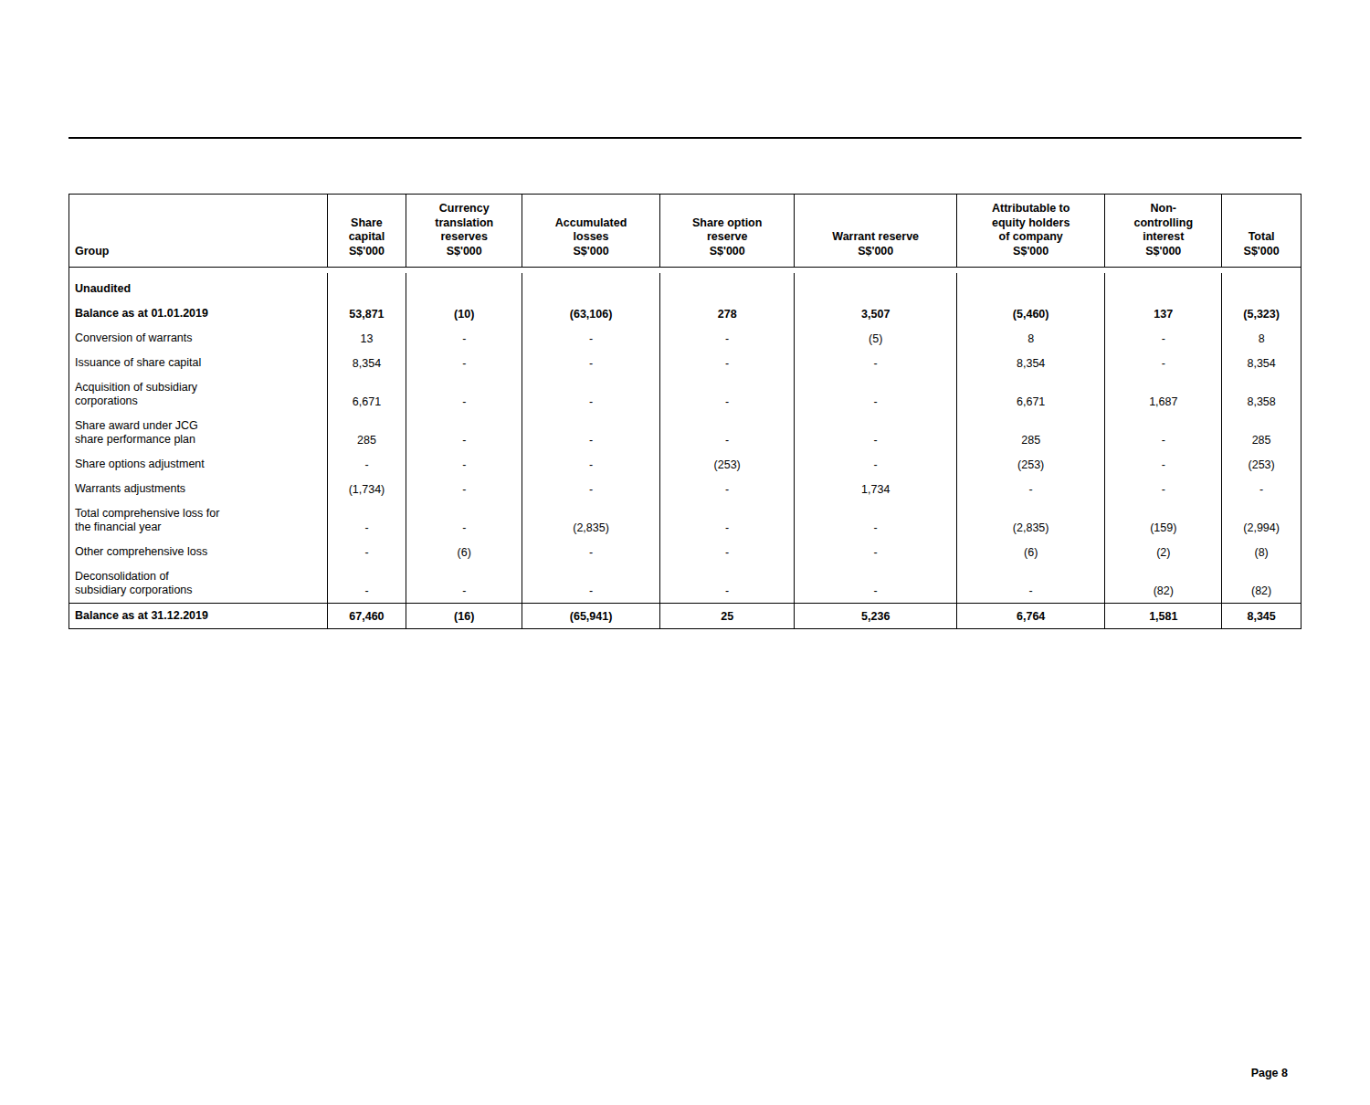| Group | Share capital S$'000 | Currency translation reserves S$'000 | Accumulated losses S$'000 | Share option reserve S$'000 | Warrant reserve S$'000 | Attributable to equity holders of company S$'000 | Non- controlling interest S$'000 | Total S$'000 |
| --- | --- | --- | --- | --- | --- | --- | --- | --- |
| Unaudited | | | | | | | | |
| Balance as at 01.01.2019 | 53,871 | (10) | (63,106) | 278 | 3,507 | (5,460) | 137 | (5,323) |
| Conversion of warrants | 13 | - | - | - | (5) | 8 | - | 8 |
| Issuance of share capital | 8,354 | - | - | - | - | 8,354 | - | 8,354 |
| Acquisition of subsidiary corporations | 6,671 | - | - | - | - | 6,671 | 1,687 | 8,358 |
| Share award under JCG share performance plan | 285 | - | - | - | - | 285 | - | 285 |
| Share options adjustment | - | - | - | (253) | - | (253) | - | (253) |
| Warrants adjustments | (1,734) | - | - | - | 1,734 | - | - | - |
| Total comprehensive loss for the financial year | - | - | (2,835) | - | - | (2,835) | (159) | (2,994) |
| Other comprehensive loss | - | (6) | - | - | - | (6) | (2) | (8) |
| Deconsolidation of subsidiary corporations | - | - | - | - | - | - | (82) | (82) |
| Balance as at 31.12.2019 | 67,460 | (16) | (65,941) | 25 | 5,236 | 6,764 | 1,581 | 8,345 |
Page 8